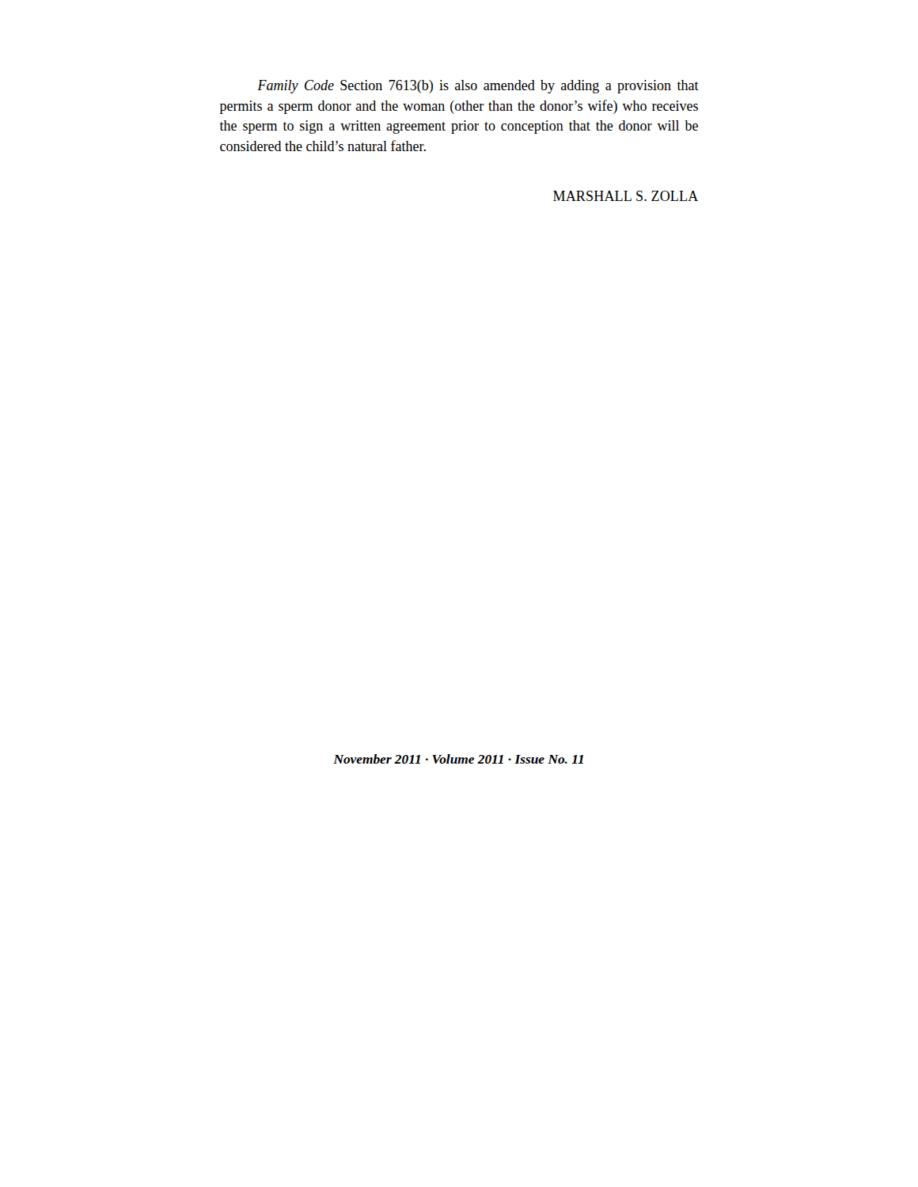Family Code Section 7613(b) is also amended by adding a provision that permits a sperm donor and the woman (other than the donor’s wife) who receives the sperm to sign a written agreement prior to conception that the donor will be considered the child’s natural father.
MARSHALL S. ZOLLA
November 2011 · Volume 2011 · Issue No. 11